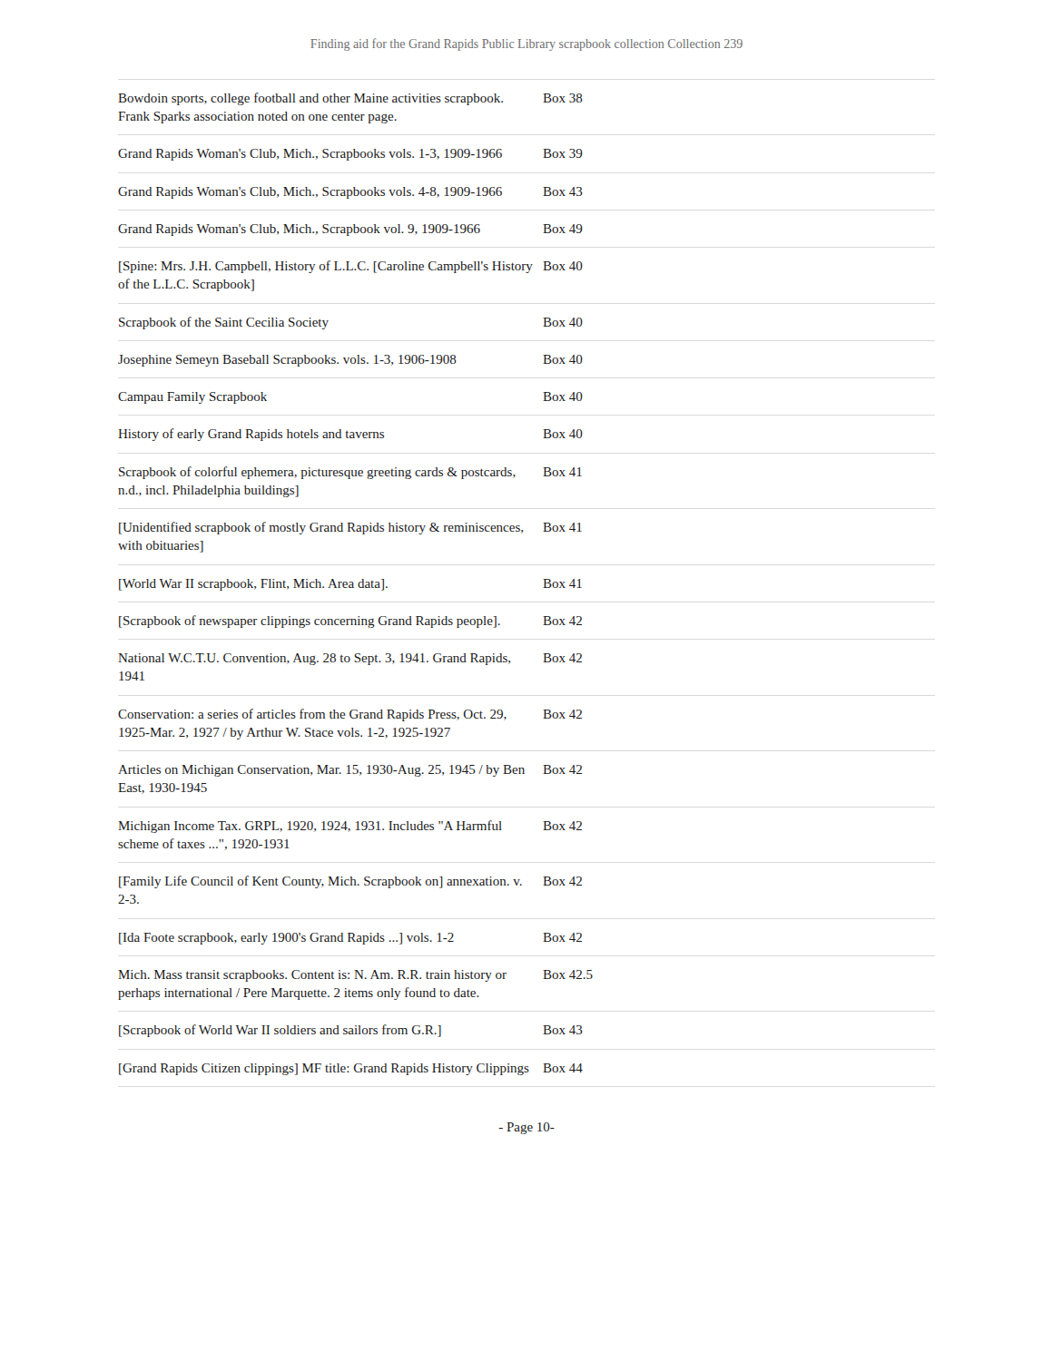Finding aid for the Grand Rapids Public Library scrapbook collection Collection 239
| Bowdoin sports, college football and other Maine activities scrapbook. Frank Sparks association noted on one center page. | Box 38 |
| Grand Rapids Woman's Club, Mich., Scrapbooks vols. 1-3, 1909-1966 | Box 39 |
| Grand Rapids Woman's Club, Mich., Scrapbooks vols. 4-8, 1909-1966 | Box 43 |
| Grand Rapids Woman's Club, Mich., Scrapbook vol. 9, 1909-1966 | Box 49 |
| [Spine: Mrs. J.H. Campbell, History of L.L.C. [Caroline Campbell's History of the L.L.C. Scrapbook] | Box 40 |
| Scrapbook of the Saint Cecilia Society | Box 40 |
| Josephine Semeyn Baseball Scrapbooks. vols. 1-3, 1906-1908 | Box 40 |
| Campau Family Scrapbook | Box 40 |
| History of early Grand Rapids hotels and taverns | Box 40 |
| Scrapbook of colorful ephemera, picturesque greeting cards & postcards, n.d., incl. Philadelphia buildings] | Box 41 |
| [Unidentified scrapbook of mostly Grand Rapids history & reminiscences, with obituaries] | Box 41 |
| [World War II scrapbook, Flint, Mich. Area data]. | Box 41 |
| [Scrapbook of newspaper clippings concerning Grand Rapids people]. | Box 42 |
| National W.C.T.U. Convention, Aug. 28 to Sept. 3, 1941. Grand Rapids, 1941 | Box 42 |
| Conservation: a series of articles from the Grand Rapids Press, Oct. 29, 1925-Mar. 2, 1927 / by Arthur W. Stace vols. 1-2, 1925-1927 | Box 42 |
| Articles on Michigan Conservation, Mar. 15, 1930-Aug. 25, 1945 / by Ben East, 1930-1945 | Box 42 |
| Michigan Income Tax. GRPL, 1920, 1924, 1931. Includes "A Harmful scheme of taxes ...", 1920-1931 | Box 42 |
| [Family Life Council of Kent County, Mich. Scrapbook on] annexation. v. 2-3. | Box 42 |
| [Ida Foote scrapbook, early 1900's Grand Rapids ...] vols. 1-2 | Box 42 |
| Mich. Mass transit scrapbooks. Content is: N. Am. R.R. train history or perhaps international / Pere Marquette. 2 items only found to date. | Box 42.5 |
| [Scrapbook of World War II soldiers and sailors from G.R.] | Box 43 |
| [Grand Rapids Citizen clippings] MF title: Grand Rapids History Clippings | Box 44 |
- Page 10-